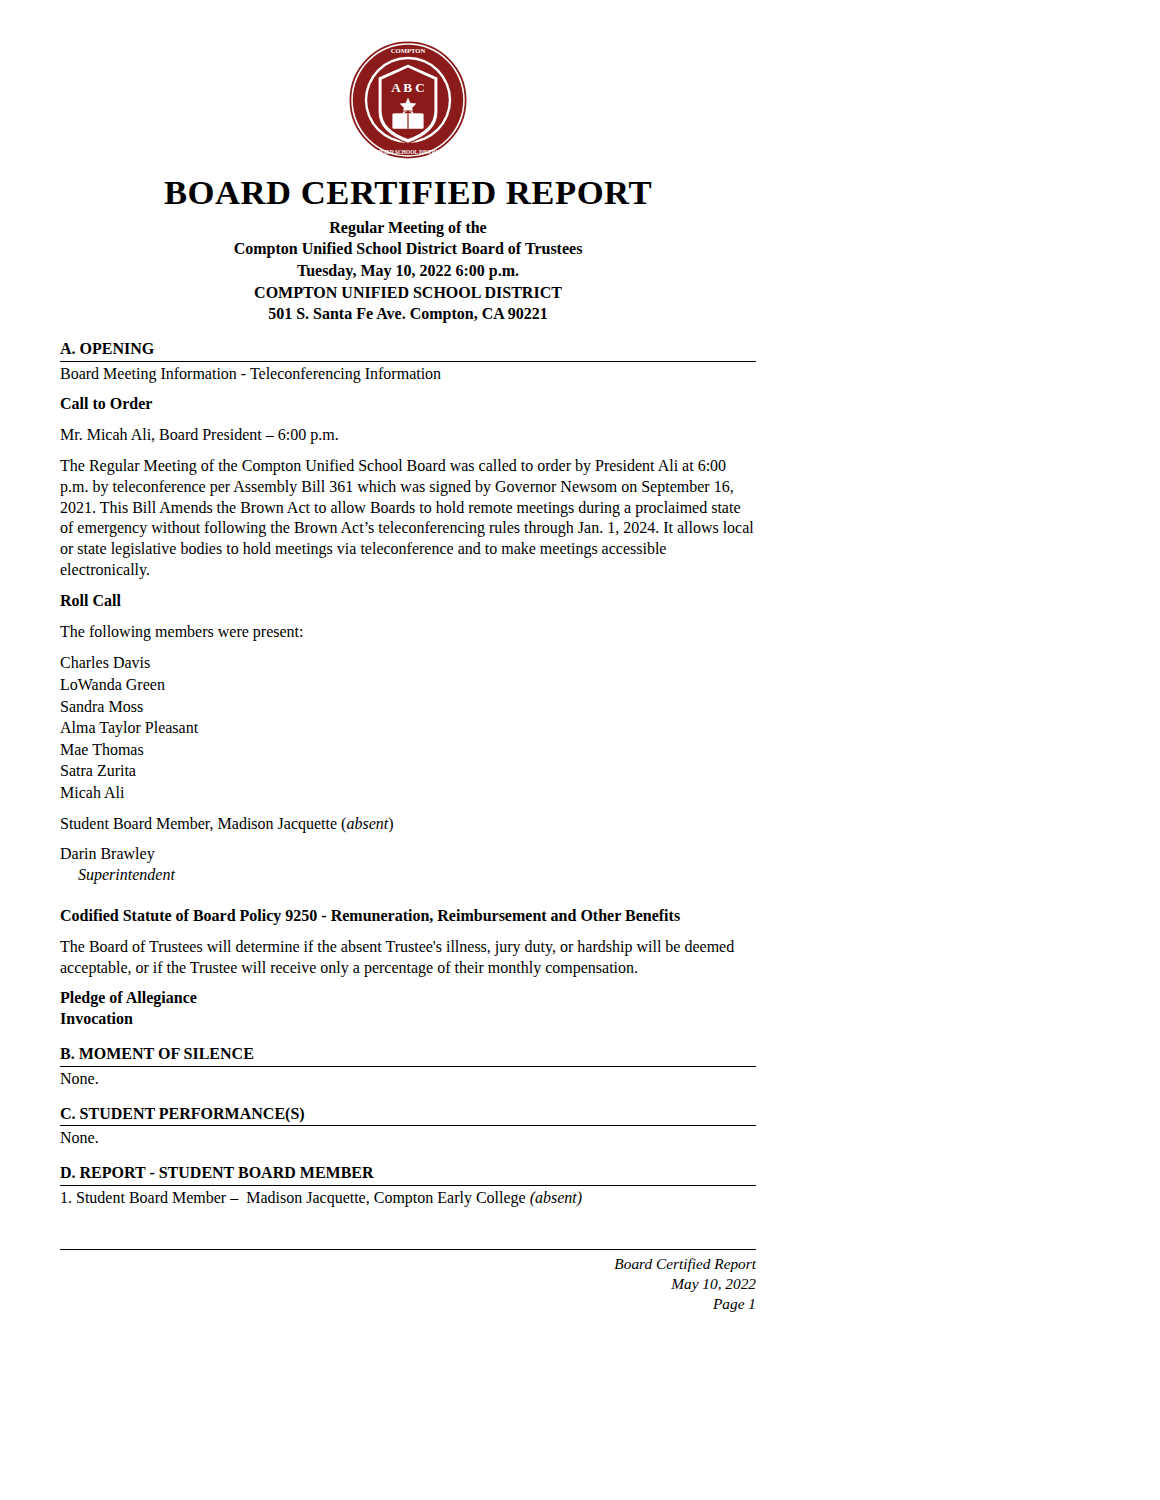A B C COMPTON UNIFIED SCHOOL DISTRICT
BOARD CERTIFIED REPORT
Regular Meeting of the
Compton Unified School District Board of Trustees
Tuesday, May 10, 2022 6:00 p.m.
COMPTON UNIFIED SCHOOL DISTRICT
501 S. Santa Fe Ave. Compton, CA 90221
A. OPENING
Board Meeting Information - Teleconferencing Information
Call to Order
Mr. Micah Ali, Board President – 6:00 p.m.
The Regular Meeting of the Compton Unified School Board was called to order by President Ali at 6:00 p.m. by teleconference per Assembly Bill 361 which was signed by Governor Newsom on September 16, 2021. This Bill Amends the Brown Act to allow Boards to hold remote meetings during a proclaimed state of emergency without following the Brown Act’s teleconferencing rules through Jan. 1, 2024. It allows local or state legislative bodies to hold meetings via teleconference and to make meetings accessible electronically.
Roll Call
The following members were present:
Charles Davis
LoWanda Green
Sandra Moss
Alma Taylor Pleasant
Mae Thomas
Satra Zurita
Micah Ali
Student Board Member, Madison Jacquette (absent)
Darin Brawley
Superintendent
Codified Statute of Board Policy 9250 - Remuneration, Reimbursement and Other Benefits
The Board of Trustees will determine if the absent Trustee's illness, jury duty, or hardship will be deemed acceptable, or if the Trustee will receive only a percentage of their monthly compensation.
Pledge of Allegiance
Invocation
B. MOMENT OF SILENCE
None.
C. STUDENT PERFORMANCE(S)
None.
D. REPORT - STUDENT BOARD MEMBER
1. Student Board Member – Madison Jacquette, Compton Early College (absent)
Board Certified Report
May 10, 2022
Page 1